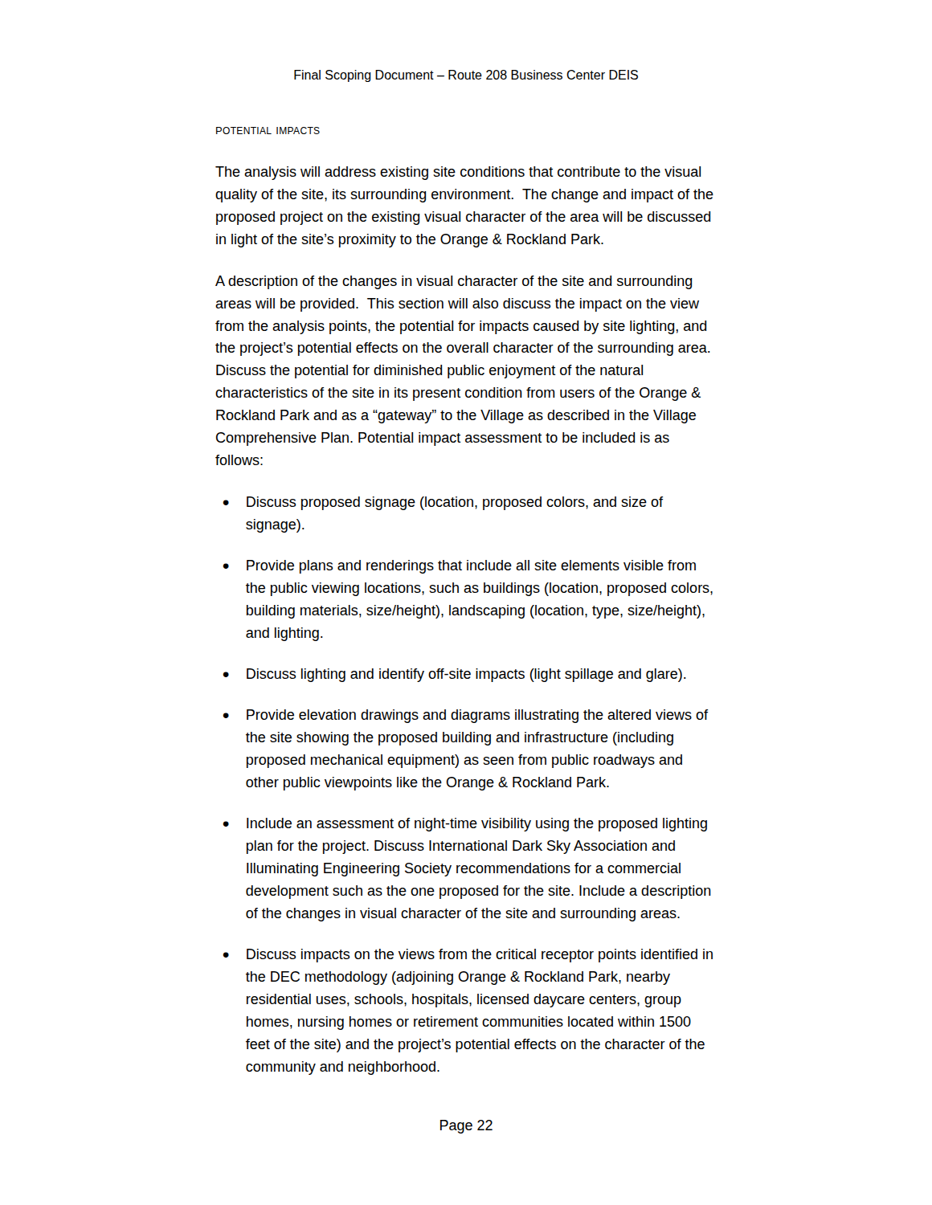Final Scoping Document – Route 208 Business Center DEIS
Potential Impacts
The analysis will address existing site conditions that contribute to the visual quality of the site, its surrounding environment. The change and impact of the proposed project on the existing visual character of the area will be discussed in light of the site’s proximity to the Orange & Rockland Park.
A description of the changes in visual character of the site and surrounding areas will be provided. This section will also discuss the impact on the view from the analysis points, the potential for impacts caused by site lighting, and the project’s potential effects on the overall character of the surrounding area. Discuss the potential for diminished public enjoyment of the natural characteristics of the site in its present condition from users of the Orange & Rockland Park and as a “gateway” to the Village as described in the Village Comprehensive Plan. Potential impact assessment to be included is as follows:
Discuss proposed signage (location, proposed colors, and size of signage).
Provide plans and renderings that include all site elements visible from the public viewing locations, such as buildings (location, proposed colors, building materials, size/height), landscaping (location, type, size/height), and lighting.
Discuss lighting and identify off-site impacts (light spillage and glare).
Provide elevation drawings and diagrams illustrating the altered views of the site showing the proposed building and infrastructure (including proposed mechanical equipment) as seen from public roadways and other public viewpoints like the Orange & Rockland Park.
Include an assessment of night-time visibility using the proposed lighting plan for the project. Discuss International Dark Sky Association and Illuminating Engineering Society recommendations for a commercial development such as the one proposed for the site. Include a description of the changes in visual character of the site and surrounding areas.
Discuss impacts on the views from the critical receptor points identified in the DEC methodology (adjoining Orange & Rockland Park, nearby residential uses, schools, hospitals, licensed daycare centers, group homes, nursing homes or retirement communities located within 1500 feet of the site) and the project’s potential effects on the character of the community and neighborhood.
Page 22